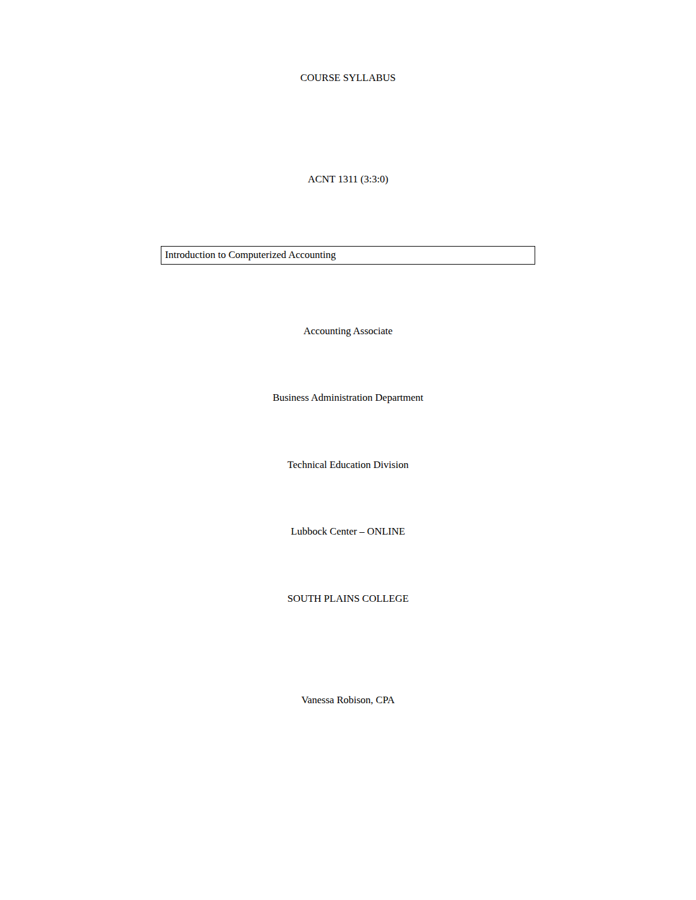COURSE SYLLABUS
ACNT 1311 (3:3:0)
Introduction to Computerized Accounting
Accounting Associate
Business Administration Department
Technical Education Division
Lubbock Center – ONLINE
SOUTH PLAINS COLLEGE
Vanessa Robison, CPA